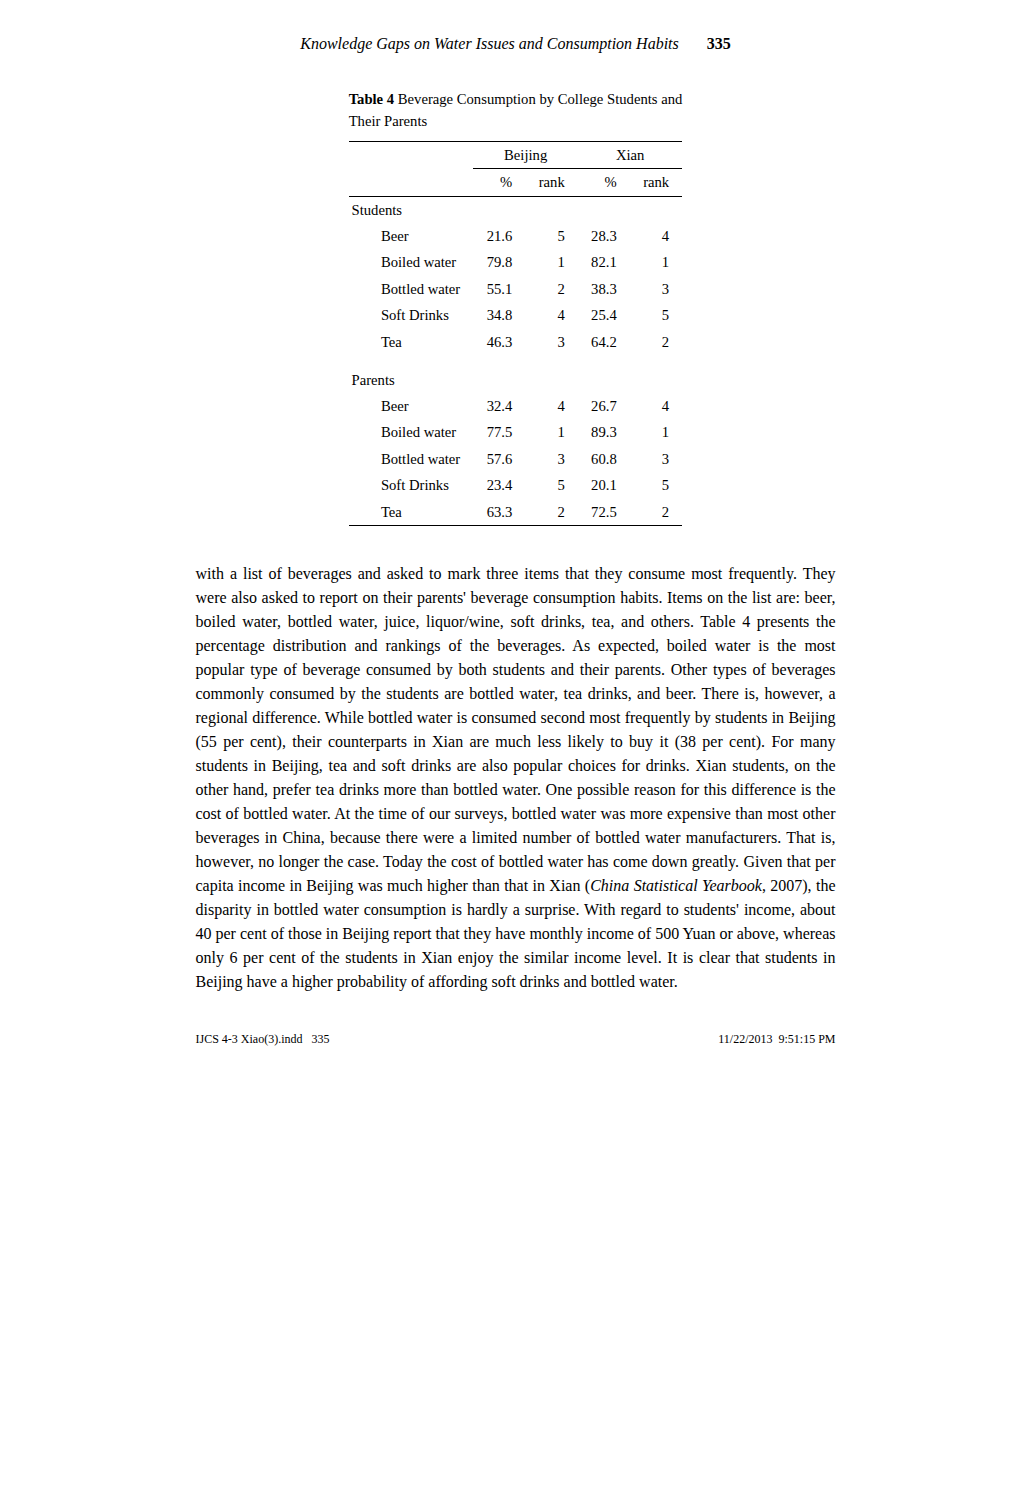Knowledge Gaps on Water Issues and Consumption Habits 335
Table 4 Beverage Consumption by College Students and Their Parents
| | Beijing | Xian |
| --- | --- | --- |
| | % | rank | % | rank |
| Students |
| Beer | 21.6 | 5 | 28.3 | 4 |
| Boiled water | 79.8 | 1 | 82.1 | 1 |
| Bottled water | 55.1 | 2 | 38.3 | 3 |
| Soft Drinks | 34.8 | 4 | 25.4 | 5 |
| Tea | 46.3 | 3 | 64.2 | 2 |
| Parents |
| Beer | 32.4 | 4 | 26.7 | 4 |
| Boiled water | 77.5 | 1 | 89.3 | 1 |
| Bottled water | 57.6 | 3 | 60.8 | 3 |
| Soft Drinks | 23.4 | 5 | 20.1 | 5 |
| Tea | 63.3 | 2 | 72.5 | 2 |
with a list of beverages and asked to mark three items that they consume most frequently. They were also asked to report on their parents' beverage consumption habits. Items on the list are: beer, boiled water, bottled water, juice, liquor/wine, soft drinks, tea, and others. Table 4 presents the percentage distribution and rankings of the beverages. As expected, boiled water is the most popular type of beverage consumed by both students and their parents. Other types of beverages commonly consumed by the students are bottled water, tea drinks, and beer. There is, however, a regional difference. While bottled water is consumed second most frequently by students in Beijing (55 per cent), their counterparts in Xian are much less likely to buy it (38 per cent). For many students in Beijing, tea and soft drinks are also popular choices for drinks. Xian students, on the other hand, prefer tea drinks more than bottled water. One possible reason for this difference is the cost of bottled water. At the time of our surveys, bottled water was more expensive than most other beverages in China, because there were a limited number of bottled water manufacturers. That is, however, no longer the case. Today the cost of bottled water has come down greatly. Given that per capita income in Beijing was much higher than that in Xian (China Statistical Yearbook, 2007), the disparity in bottled water consumption is hardly a surprise. With regard to students' income, about 40 per cent of those in Beijing report that they have monthly income of 500 Yuan or above, whereas only 6 per cent of the students in Xian enjoy the similar income level. It is clear that students in Beijing have a higher probability of affording soft drinks and bottled water.
IJCS 4-3 Xiao(3).indd 335 11/22/2013 9:51:15 PM